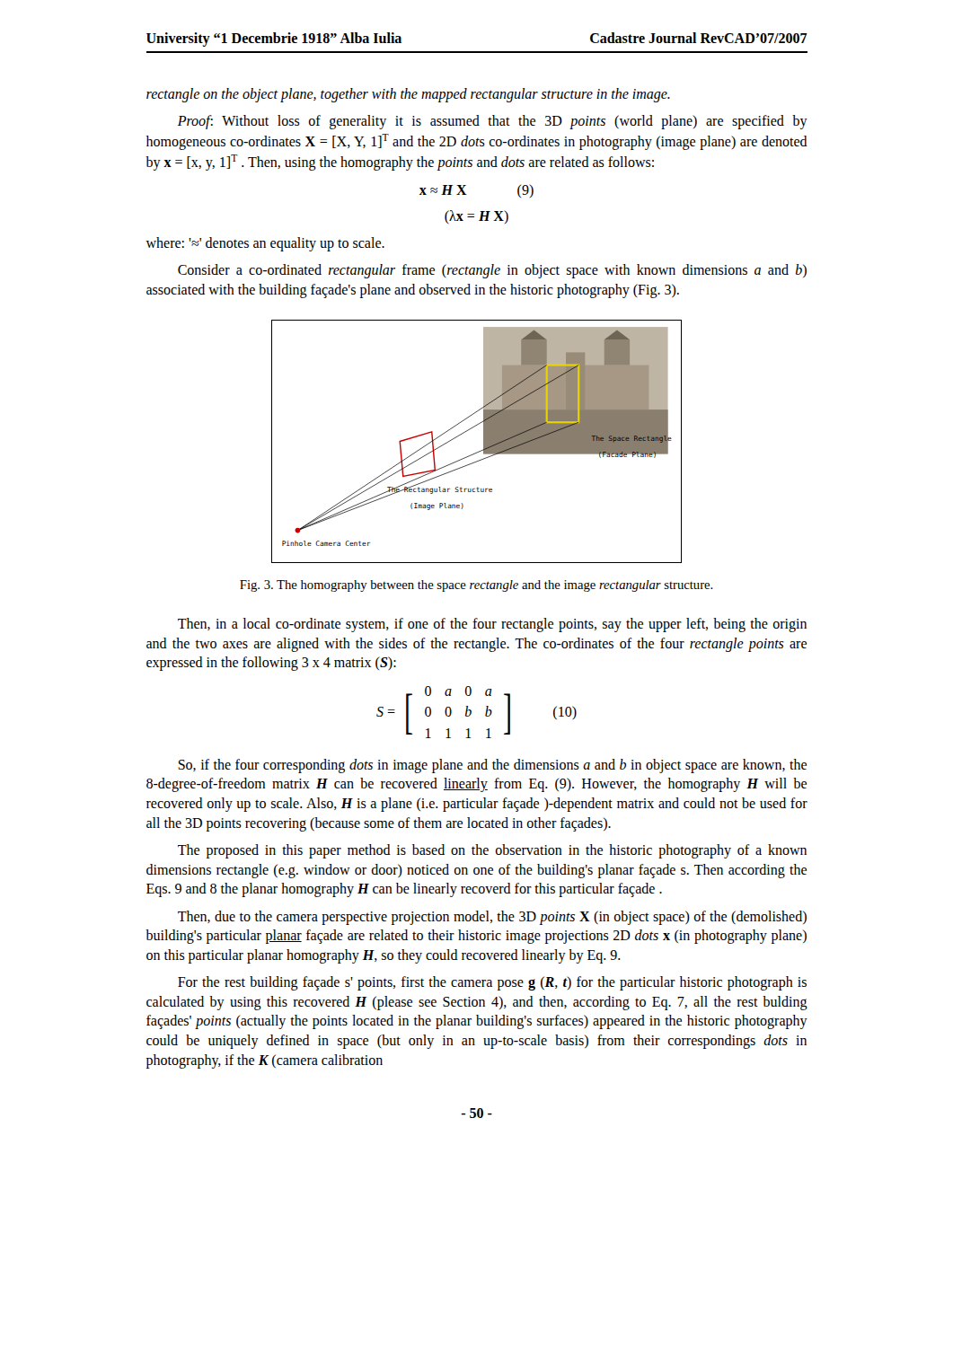University “1 Decembrie 1918” Alba Iulia Cadastre Journal RevCAD’07/2007
rectangle on the object plane, together with the mapped rectangular structure in the image.
Proof: Without loss of generality it is assumed that the 3D points (world plane) are specified by homogeneous co-ordinates X = [X, Y, 1]T and the 2D dots co-ordinates in photography (image plane) are denoted by x = [x, y, 1]T . Then, using the homography the points and dots are related as follows:
x ≈ H X(9)
(λx = H X)
where: '≈' denotes an equality up to scale.
Consider a co-ordinated rectangular frame (rectangle in object space with known dimensions a and b) associated with the building façade's plane and observed in the historic photography (Fig. 3).
Fig. 3. The homography between the space rectangle and the image rectangular structure.
Then, in a local co-ordinate system, if one of the four rectangle points, say the upper left, being the origin and the two axes are aligned with the sides of the rectangle. The co-ordinates of the four rectangle points are expressed in the following 3 x 4 matrix (S):
S = [
| 0 | a | 0 | a |
| 0 | 0 | b | b |
| 1 | 1 | 1 | 1 |
] (10)
So, if the four corresponding dots in image plane and the dimensions a and b in object space are known, the 8-degree-of-freedom matrix H can be recovered linearly from Eq. (9). However, the homography H will be recovered only up to scale. Also, H is a plane (i.e. particular façade )-dependent matrix and could not be used for all the 3D points recovering (because some of them are located in other façades).
The proposed in this paper method is based on the observation in the historic photography of a known dimensions rectangle (e.g. window or door) noticed on one of the building's planar façade s. Then according the Eqs. 9 and 8 the planar homography H can be linearly recoverd for this particular façade .
Then, due to the camera perspective projection model, the 3D points X (in object space) of the (demolished) building's particular planar façade are related to their historic image projections 2D dots x (in photography plane) on this particular planar homography H, so they could recovered linearly by Eq. 9.
For the rest building façade s' points, first the camera pose g (R, t) for the particular historic photograph is calculated by using this recovered H (please see Section 4), and then, according to Eq. 7, all the rest bulding façades' points (actually the points located in the planar building's surfaces) appeared in the historic photography could be uniquely defined in space (but only in an up-to-scale basis) from their correspondings dots in photography, if the K (camera calibration
- 50 -